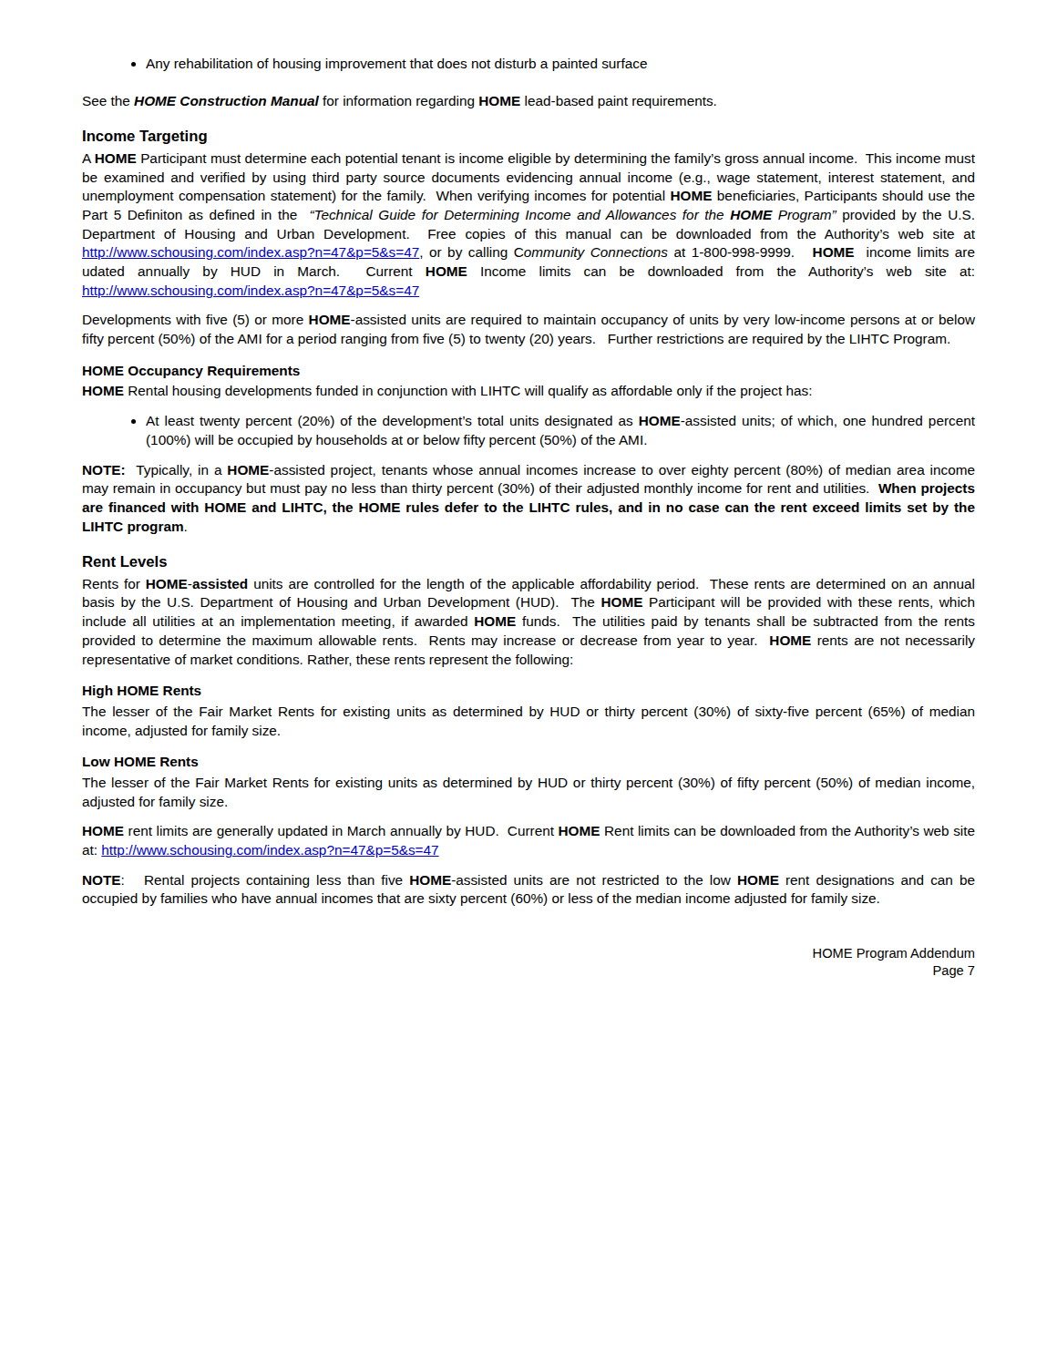Any rehabilitation of housing improvement that does not disturb a painted surface
See the HOME Construction Manual for information regarding HOME lead-based paint requirements.
Income Targeting
A HOME Participant must determine each potential tenant is income eligible by determining the family’s gross annual income. This income must be examined and verified by using third party source documents evidencing annual income (e.g., wage statement, interest statement, and unemployment compensation statement) for the family. When verifying incomes for potential HOME beneficiaries, Participants should use the Part 5 Definiton as defined in the “Technical Guide for Determining Income and Allowances for the HOME Program” provided by the U.S. Department of Housing and Urban Development. Free copies of this manual can be downloaded from the Authority’s web site at http://www.schousing.com/index.asp?n=47&p=5&s=47, or by calling Community Connections at 1-800-998-9999. HOME income limits are udated annually by HUD in March. Current HOME Income limits can be downloaded from the Authority’s web site at: http://www.schousing.com/index.asp?n=47&p=5&s=47
Developments with five (5) or more HOME-assisted units are required to maintain occupancy of units by very low-income persons at or below fifty percent (50%) of the AMI for a period ranging from five (5) to twenty (20) years. Further restrictions are required by the LIHTC Program.
HOME Occupancy Requirements
HOME Rental housing developments funded in conjunction with LIHTC will qualify as affordable only if the project has:
At least twenty percent (20%) of the development’s total units designated as HOME-assisted units; of which, one hundred percent (100%) will be occupied by households at or below fifty percent (50%) of the AMI.
NOTE: Typically, in a HOME-assisted project, tenants whose annual incomes increase to over eighty percent (80%) of median area income may remain in occupancy but must pay no less than thirty percent (30%) of their adjusted monthly income for rent and utilities. When projects are financed with HOME and LIHTC, the HOME rules defer to the LIHTC rules, and in no case can the rent exceed limits set by the LIHTC program.
Rent Levels
Rents for HOME-assisted units are controlled for the length of the applicable affordability period. These rents are determined on an annual basis by the U.S. Department of Housing and Urban Development (HUD). The HOME Participant will be provided with these rents, which include all utilities at an implementation meeting, if awarded HOME funds. The utilities paid by tenants shall be subtracted from the rents provided to determine the maximum allowable rents. Rents may increase or decrease from year to year. HOME rents are not necessarily representative of market conditions. Rather, these rents represent the following:
High HOME Rents
The lesser of the Fair Market Rents for existing units as determined by HUD or thirty percent (30%) of sixty-five percent (65%) of median income, adjusted for family size.
Low HOME Rents
The lesser of the Fair Market Rents for existing units as determined by HUD or thirty percent (30%) of fifty percent (50%) of median income, adjusted for family size.
HOME rent limits are generally updated in March annually by HUD. Current HOME Rent limits can be downloaded from the Authority’s web site at: http://www.schousing.com/index.asp?n=47&p=5&s=47
NOTE: Rental projects containing less than five HOME-assisted units are not restricted to the low HOME rent designations and can be occupied by families who have annual incomes that are sixty percent (60%) or less of the median income adjusted for family size.
HOME Program Addendum
Page 7